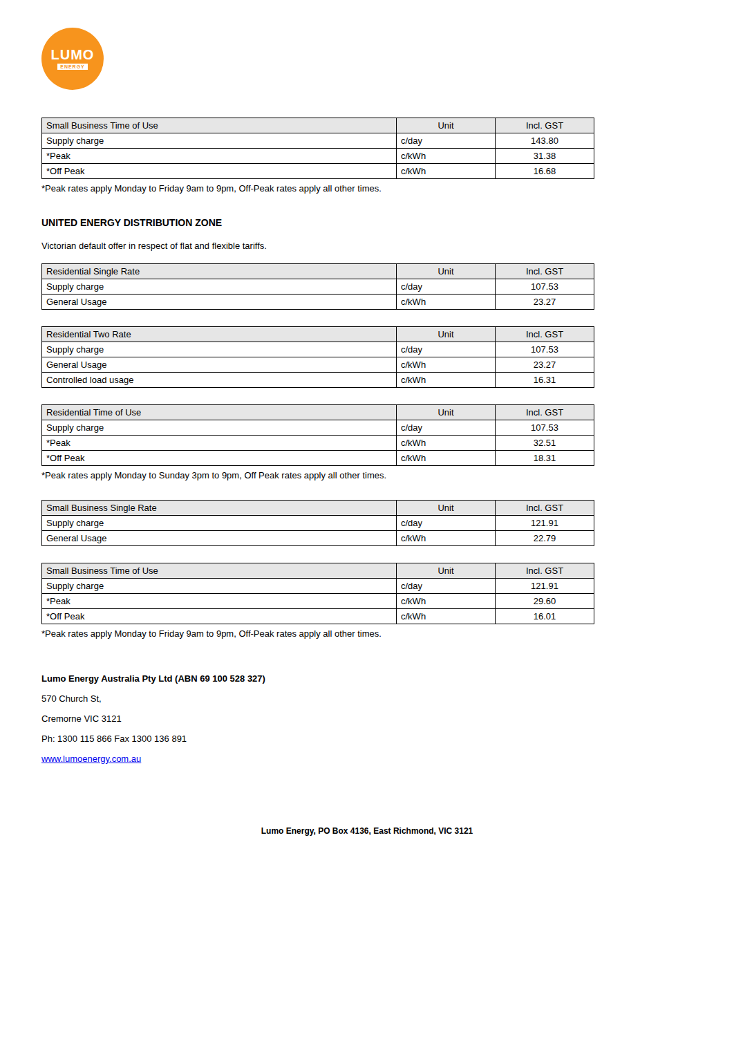LUMO ENERGY
| Small Business Time of Use | Unit | Incl. GST |
| --- | --- | --- |
| Supply charge | c/day | 143.80 |
| *Peak | c/kWh | 31.38 |
| *Off Peak | c/kWh | 16.68 |
*Peak rates apply Monday to Friday 9am to 9pm, Off-Peak rates apply all other times.
UNITED ENERGY DISTRIBUTION ZONE
Victorian default offer in respect of flat and flexible tariffs.
| Residential Single Rate | Unit | Incl. GST |
| --- | --- | --- |
| Supply charge | c/day | 107.53 |
| General Usage | c/kWh | 23.27 |
| Residential Two Rate | Unit | Incl. GST |
| --- | --- | --- |
| Supply charge | c/day | 107.53 |
| General Usage | c/kWh | 23.27 |
| Controlled load usage | c/kWh | 16.31 |
| Residential Time of Use | Unit | Incl. GST |
| --- | --- | --- |
| Supply charge | c/day | 107.53 |
| *Peak | c/kWh | 32.51 |
| *Off Peak | c/kWh | 18.31 |
*Peak rates apply Monday to Sunday 3pm to 9pm, Off Peak rates apply all other times.
| Small Business Single Rate | Unit | Incl. GST |
| --- | --- | --- |
| Supply charge | c/day | 121.91 |
| General Usage | c/kWh | 22.79 |
| Small Business Time of Use | Unit | Incl. GST |
| --- | --- | --- |
| Supply charge | c/day | 121.91 |
| *Peak | c/kWh | 29.60 |
| *Off Peak | c/kWh | 16.01 |
*Peak rates apply Monday to Friday 9am to 9pm, Off-Peak rates apply all other times.
Lumo Energy Australia Pty Ltd (ABN 69 100 528 327)
570 Church St,
Cremorne VIC 3121
Ph: 1300 115 866 Fax 1300 136 891
www.lumoenergy.com.au
Lumo Energy, PO Box 4136, East Richmond, VIC 3121